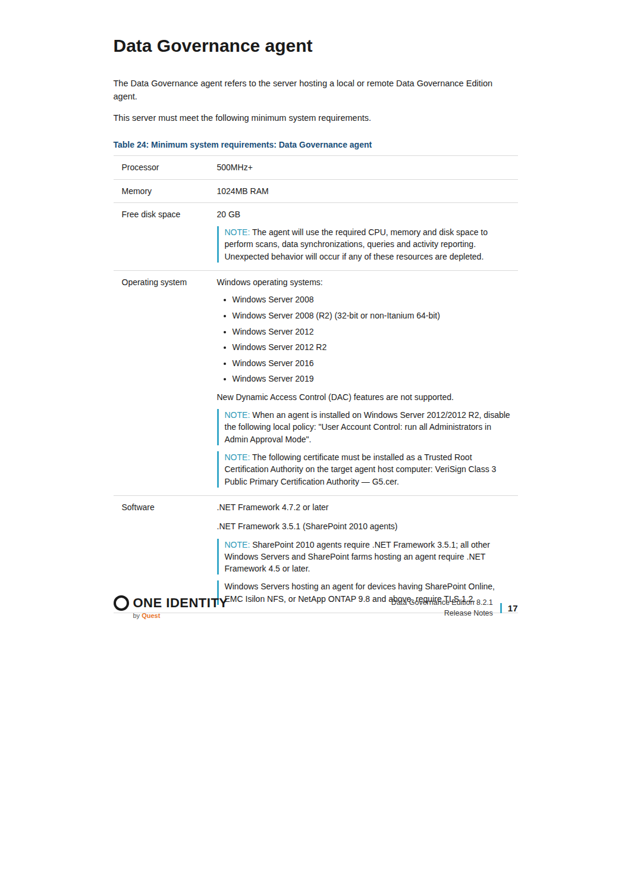Data Governance agent
The Data Governance agent refers to the server hosting a local or remote Data Governance Edition agent.
This server must meet the following minimum system requirements.
Table 24: Minimum system requirements: Data Governance agent
| Processor | 500MHz+ |
| Memory | 1024MB RAM |
| Free disk space | 20 GB NOTE: The agent will use the required CPU, memory and disk space to perform scans, data synchronizations, queries and activity reporting. Unexpected behavior will occur if any of these resources are depleted. |
| Operating system | Windows operating systems: Windows Server 2008 Windows Server 2008 (R2) (32-bit or non-Itanium 64-bit) Windows Server 2012 Windows Server 2012 R2 Windows Server 2016 Windows Server 2019 New Dynamic Access Control (DAC) features are not supported. NOTE: When an agent is installed on Windows Server 2012/2012 R2, disable the following local policy: "User Account Control: run all Administrators in Admin Approval Mode". NOTE: The following certificate must be installed as a Trusted Root Certification Authority on the target agent host computer: VeriSign Class 3 Public Primary Certification Authority — G5.cer. |
| Software | .NET Framework 4.7.2 or later .NET Framework 3.5.1 (SharePoint 2010 agents) NOTE: SharePoint 2010 agents require .NET Framework 3.5.1; all other Windows Servers and SharePoint farms hosting an agent require .NET Framework 4.5 or later. Windows Servers hosting an agent for devices having SharePoint Online, EMC Isilon NFS, or NetApp ONTAP 9.8 and above, require TLS 1.2. |
ONE IDENTITY
by Quest
Data Governance Edition 8.2.1
Release Notes
17